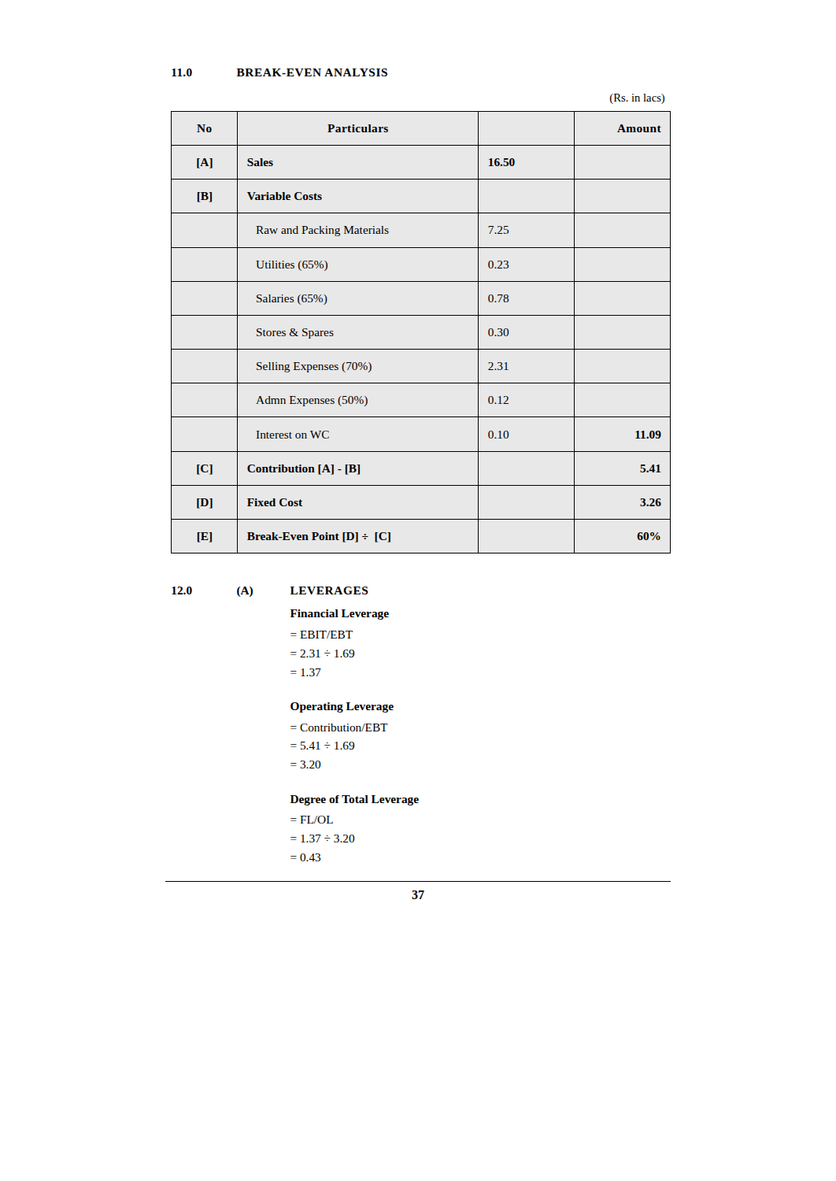11.0
BREAK-EVEN ANALYSIS
(Rs. in lacs)
| No | Particulars | | Amount |
| --- | --- | --- | --- |
| [A] | Sales | 16.50 | |
| [B] | Variable Costs | | |
| | Raw and Packing Materials | 7.25 | |
| | Utilities (65%) | 0.23 | |
| | Salaries (65%) | 0.78 | |
| | Stores & Spares | 0.30 | |
| | Selling Expenses (70%) | 2.31 | |
| | Admn Expenses (50%) | 0.12 | |
| | Interest on WC | 0.10 | 11.09 |
| [C] | Contribution [A] - [B] | | 5.41 |
| [D] | Fixed Cost | | 3.26 |
| [E] | Break-Even Point [D] ÷ [C] | | 60% |
12.0
(A)
LEVERAGES
Financial Leverage
= EBIT/EBT
= 2.31 ÷ 1.69
= 1.37
Operating Leverage
= Contribution/EBT
= 5.41 ÷ 1.69
= 3.20
Degree of Total Leverage
= FL/OL
= 1.37 ÷ 3.20
= 0.43
37